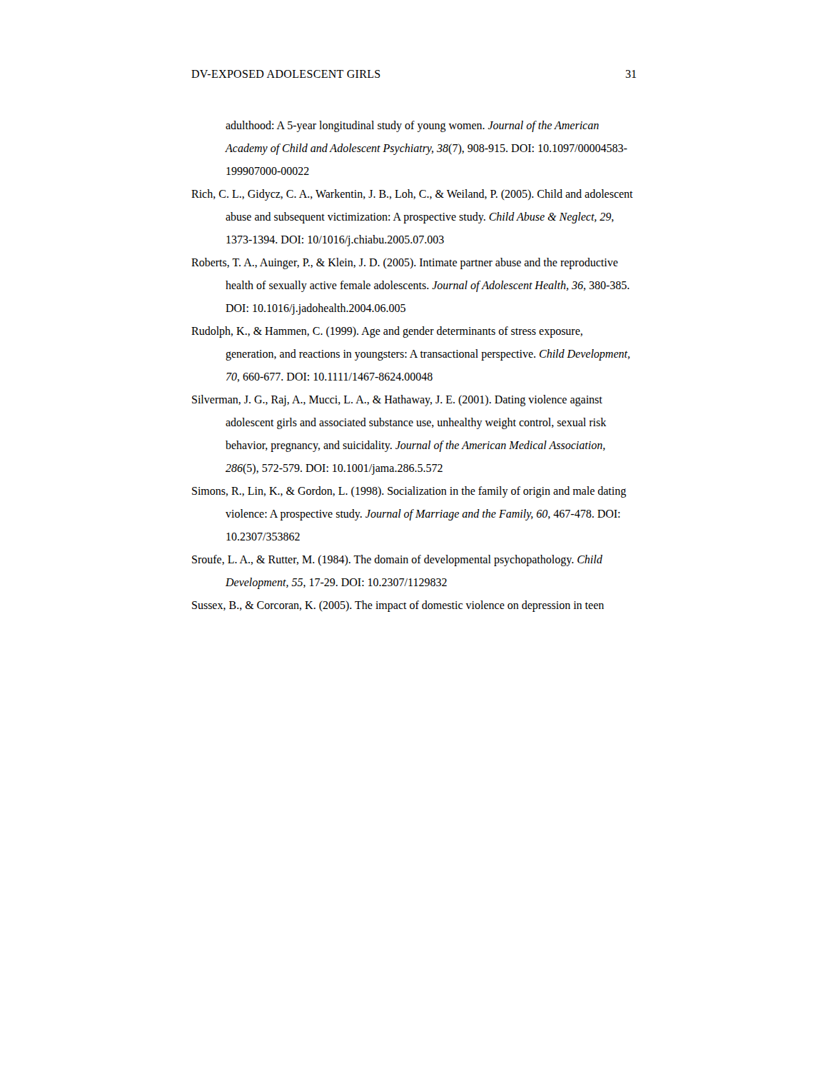DV-Exposed Adolescent Girls 31
References
adulthood: A 5-year longitudinal study of young women. Journal of the American Academy of Child and Adolescent Psychiatry, 38(7), 908-915. DOI: 10.1097/00004583-199907000-00022
Rich, C. L., Gidycz, C. A., Warkentin, J. B., Loh, C., & Weiland, P. (2005). Child and adolescent abuse and subsequent victimization: A prospective study. Child Abuse & Neglect, 29, 1373-1394. DOI: 10/1016/j.chiabu.2005.07.003
Roberts, T. A., Auinger, P., & Klein, J. D. (2005). Intimate partner abuse and the reproductive health of sexually active female adolescents. Journal of Adolescent Health, 36, 380-385. DOI: 10.1016/j.jadohealth.2004.06.005
Rudolph, K., & Hammen, C. (1999). Age and gender determinants of stress exposure, generation, and reactions in youngsters: A transactional perspective. Child Development, 70, 660-677. DOI: 10.1111/1467-8624.00048
Silverman, J. G., Raj, A., Mucci, L. A., & Hathaway, J. E. (2001). Dating violence against adolescent girls and associated substance use, unhealthy weight control, sexual risk behavior, pregnancy, and suicidality. Journal of the American Medical Association, 286(5), 572-579. DOI: 10.1001/jama.286.5.572
Simons, R., Lin, K., & Gordon, L. (1998). Socialization in the family of origin and male dating violence: A prospective study. Journal of Marriage and the Family, 60, 467-478. DOI: 10.2307/353862
Sroufe, L. A., & Rutter, M. (1984). The domain of developmental psychopathology. Child Development, 55, 17-29. DOI: 10.2307/1129832
Sussex, B., & Corcoran, K. (2005). The impact of domestic violence on depression in teen